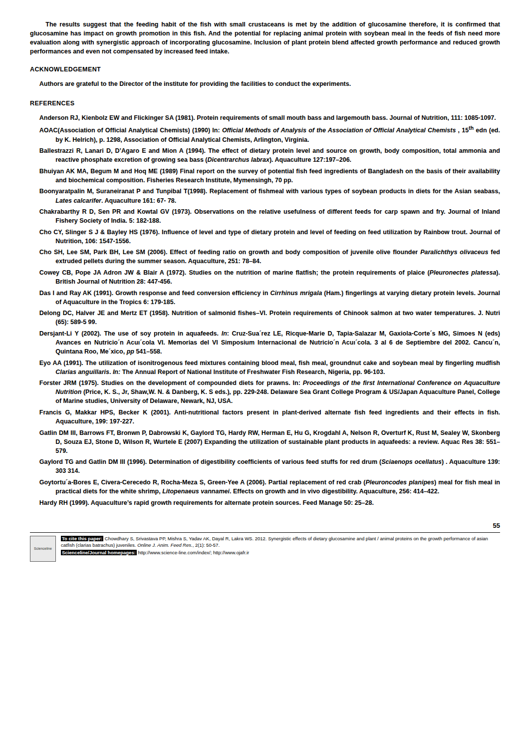The results suggest that the feeding habit of the fish with small crustaceans is met by the addition of glucosamine therefore, it is confirmed that glucosamine has impact on growth promotion in this fish. And the potential for replacing animal protein with soybean meal in the feeds of fish need more evaluation along with synergistic approach of incorporating glucosamine. Inclusion of plant protein blend affected growth performance and reduced growth performances and even not compensated by increased feed intake.
ACKNOWLEDGEMENT
Authors are grateful to the Director of the institute for providing the facilities to conduct the experiments.
REFERENCES
Anderson RJ, Kienbolz EW and Flickinger SA (1981). Protein requirements of small mouth bass and largemouth bass. Journal of Nutrition, 111: 1085-1097.
AOAC(Association of Official Analytical Chemists) (1990) In: Official Methods of Analysis of the Association of Official Analytical Chemists , 15th edn (ed. by K. Helrich), p. 1298, Association of Official Analytical Chemists, Arlington, Virginia.
Ballestrazzi R, Lanari D, D’Agaro E and Mion A (1994). The effect of dietary protein level and source on growth, body composition, total ammonia and reactive phosphate excretion of growing sea bass (Dicentrarchus labrax). Aquaculture 127:197–206.
Bhuiyan AK MA, Begum M and Hoq ME (1989) Final report on the survey of potential fish feed ingredients of Bangladesh on the basis of their availability and biochemical composition. Fisheries Research Institute, Mymensingh, 70 pp.
Boonyaratpalin M, Suraneiranat P and Tunpibal T(1998). Replacement of fishmeal with various types of soybean products in diets for the Asian seabass, Lates calcarifer. Aquaculture 161: 67- 78.
Chakrabarthy R D, Sen PR and Kowtal GV (1973). Observations on the relative usefulness of different feeds for carp spawn and fry. Journal of Inland Fishery Society of India. 5: 182-188.
Cho CY, Slinger S J & Bayley HS (1976). Influence of level and type of dietary protein and level of feeding on feed utilization by Rainbow trout. Journal of Nutrition, 106: 1547-1556.
Cho SH, Lee SM, Park BH, Lee SM (2006). Effect of feeding ratio on growth and body composition of juvenile olive flounder Paralichthys olivaceus fed extruded pellets during the summer season. Aquaculture, 251: 78–84.
Cowey CB, Pope JA Adron JW & Blair A (1972). Studies on the nutrition of marine flatfish; the protein requirements of plaice (Pleuronectes platessa). British Journal of Nutrition 28: 447-456.
Das I and Ray AK (1991). Growth response and feed conversion efficiency in Cirrhinus mrigala (Ham.) fingerlings at varying dietary protein levels. Journal of Aquaculture in the Tropics 6: 179-185.
Delong DC, Halver JE and Mertz ET (1958). Nutrition of salmonid fishes–VI. Protein requirements of Chinook salmon at two water temperatures. J. Nutri (65): 589-5 99.
Dersjant-Li Y (2002). The use of soy protein in aquafeeds. In: Cruz-Sua´rez LE, Ricque-Marie D, Tapia-Salazar M, Gaxiola-Corte´s MG, Simoes N (eds) Avances en Nutricio´n Acuı´cola VI. Memorias del VI Simposium Internacional de Nutricio´n Acuı´cola. 3 al 6 de Septiembre del 2002. Cancu´n, Quintana Roo, Me´xico, pp 541–558.
Eyo AA (1991). The utilization of isonitrogenous feed mixtures containing blood meal, fish meal, groundnut cake and soybean meal by fingerling mudfish Clarias anguillaris. In: The Annual Report of National Institute of Freshwater Fish Research, Nigeria, pp. 96-103.
Forster JRM (1975). Studies on the development of compounded diets for prawns. In: Proceedings of the first International Conference on Aquaculture Nutrition (Price, K. S., Jr, Shaw,W. N. & Danberg, K. S eds.), pp. 229-248. Delaware Sea Grant College Program & US/Japan Aquaculture Panel, College of Marine studies, University of Delaware, Newark, NJ, USA.
Francis G, Makkar HPS, Becker K (2001). Anti-nutritional factors present in plant-derived alternate fish feed ingredients and their effects in fish. Aquaculture, 199: 197-227.
Gatlin DM III, Barrows FT, Bronwn P, Dabrowski K, Gaylord TG, Hardy RW, Herman E, Hu G, Krogdahl A, Nelson R, Overturf K, Rust M, Sealey W, Skonberg D, Souza EJ, Stone D, Wilson R, Wurtele E (2007) Expanding the utilization of sustainable plant products in aquafeeds: a review. Aquac Res 38: 551–579.
Gaylord TG and Gatlin DM III (1996). Determination of digestibility coefficients of various feed stuffs for red drum (Sciaenops ocellatus) . Aquaculture 139: 303 314.
Goytortu´a-Bores E, Civera-Cerecedo R, Rocha-Meza S, Green-Yee A (2006). Partial replacement of red crab (Pleuroncodes planipes) meal for fish meal in practical diets for the white shrimp, Litopenaeus vannamei. Effects on growth and in vivo digestibility. Aquaculture, 256: 414–422.
Hardy RH (1999). Aquaculture’s rapid growth requirements for alternate protein sources. Feed Manage 50: 25–28.
55
Scienceline
To cite this paper: Chowdhary S, Srivastava PP, Mishra S, Yadav AK, Dayal R, Lakra WS. 2012. Synergistic effects of dietary glucosamine and plant / animal proteins on the growth performance of asian catfish (clarias batrachus) juveniles. Online J. Anim. Feed Res., 2(1): 50-57.
Scienceline/Journal homepages: http://www.science-line.com/index/; http://www.ojafr.ir